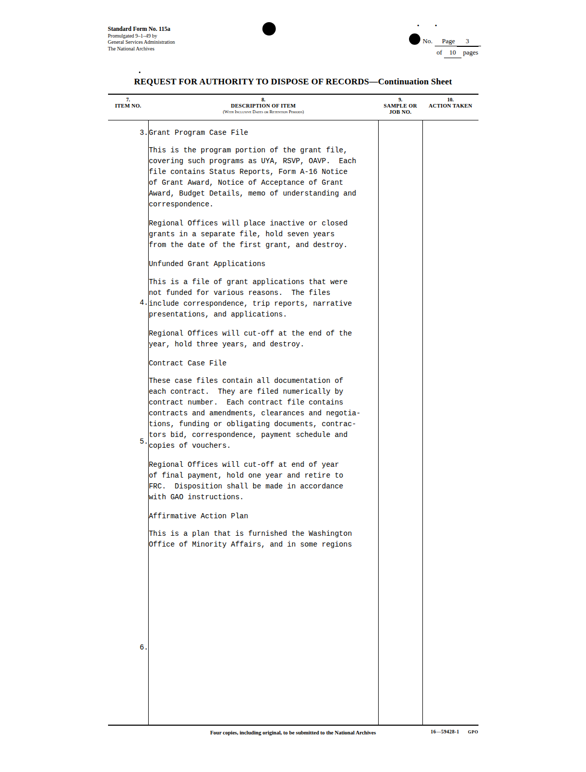Standard Form No. 115a
Promulgated 9–1–49 by
General Services Administration
The National Archives
••
No.
Page 3
of 10 pages
REQUEST FOR AUTHORITY TO DISPOSE OF RECORDS—Continuation Sheet
| 7. ITEM NO. | 8. DESCRIPTION OF ITEM (With Inclusive Dates or Retention Periods) | 9. SAMPLE OR JOB NO. | 10. ACTION TAKEN |
| --- | --- | --- | --- |
| 3. 4. 5. 6. | Grant Program Case File This is the program portion of the grant file, covering such programs as UYA, RSVP, OAVP. Each file contains Status Reports, Form A-16 Notice of Grant Award, Notice of Acceptance of Grant Award, Budget Details, memo of understanding and correspondence. Regional Offices will place inactive or closed grants in a separate file, hold seven years from the date of the first grant, and destroy. Unfunded Grant Applications This is a file of grant applications that were not funded for various reasons. The files include correspondence, trip reports, narrative presentations, and applications. Regional Offices will cut-off at the end of the year, hold three years, and destroy. Contract Case File These case files contain all documentation of each contract. They are filed numerically by contract number. Each contract file contains contracts and amendments, clearances and negotia- tions, funding or obligating documents, contrac- tors bid, correspondence, payment schedule and copies of vouchers. Regional Offices will cut-off at end of year of final payment, hold one year and retire to FRC. Disposition shall be made in accordance with GAO instructions. Affirmative Action Plan This is a plan that is furnished the Washington Office of Minority Affairs, and in some regions | | |
Four copies, including original, to be submitted to the National Archives 16—59428-1 GPO